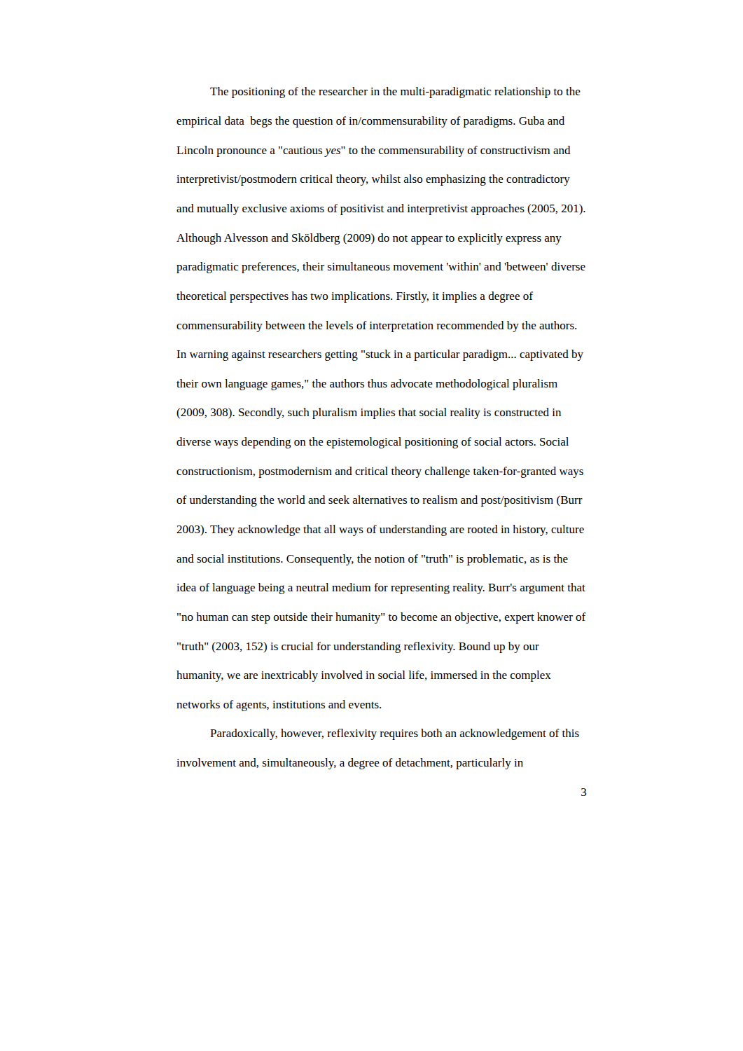The positioning of the researcher in the multi-paradigmatic relationship to the empirical data begs the question of in/commensurability of paradigms. Guba and Lincoln pronounce a "cautious yes" to the commensurability of constructivism and interpretivist/postmodern critical theory, whilst also emphasizing the contradictory and mutually exclusive axioms of positivist and interpretivist approaches (2005, 201). Although Alvesson and Sköldberg (2009) do not appear to explicitly express any paradigmatic preferences, their simultaneous movement 'within' and 'between' diverse theoretical perspectives has two implications. Firstly, it implies a degree of commensurability between the levels of interpretation recommended by the authors. In warning against researchers getting "stuck in a particular paradigm... captivated by their own language games," the authors thus advocate methodological pluralism (2009, 308). Secondly, such pluralism implies that social reality is constructed in diverse ways depending on the epistemological positioning of social actors. Social constructionism, postmodernism and critical theory challenge taken-for-granted ways of understanding the world and seek alternatives to realism and post/positivism (Burr 2003). They acknowledge that all ways of understanding are rooted in history, culture and social institutions. Consequently, the notion of "truth" is problematic, as is the idea of language being a neutral medium for representing reality. Burr's argument that "no human can step outside their humanity" to become an objective, expert knower of "truth" (2003, 152) is crucial for understanding reflexivity. Bound up by our humanity, we are inextricably involved in social life, immersed in the complex networks of agents, institutions and events.
Paradoxically, however, reflexivity requires both an acknowledgement of this involvement and, simultaneously, a degree of detachment, particularly in
3